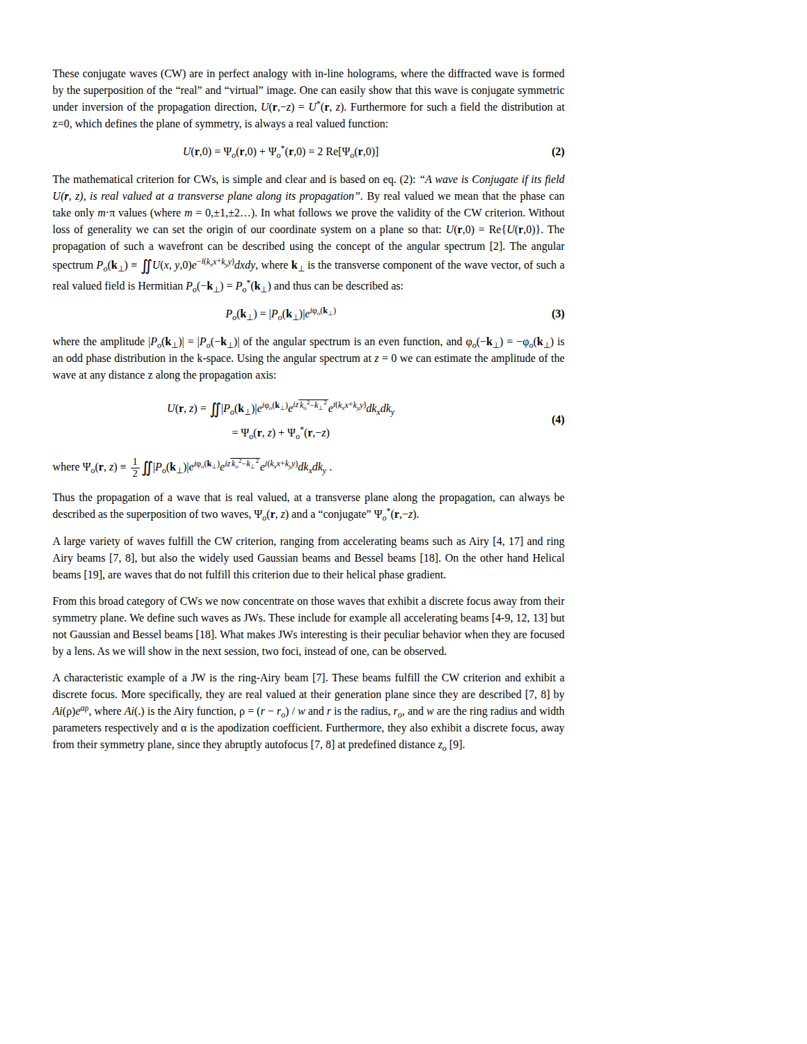These conjugate waves (CW) are in perfect analogy with in-line holograms, where the diffracted wave is formed by the superposition of the “real” and “virtual” image. One can easily show that this wave is conjugate symmetric under inversion of the propagation direction, U(r,−z) = U*(r, z). Furthermore for such a field the distribution at z=0, which defines the plane of symmetry, is always a real valued function:
U(r,0) = Ψo(r,0) + Ψo*(r,0) = 2 Re[Ψo(r,0)]
(2)
The mathematical criterion for CWs, is simple and clear and is based on eq. (2): “A wave is Conjugate if its field U(r, z), is real valued at a transverse plane along its propagation”. By real valued we mean that the phase can take only m·π values (where m = 0,±1,±2…). In what follows we prove the validity of the CW criterion. Without loss of generality we can set the origin of our coordinate system on a plane so that: U(r,0) = Re{U(r,0)}. The propagation of such a wavefront can be described using the concept of the angular spectrum [2]. The angular spectrum Po(k⊥) ≡ ∬U(x, y,0)e−i(kxx+kyy)dxdy, where k⊥ is the transverse component of the wave vector, of such a real valued field is Hermitian Po(−k⊥) = Po*(k⊥) and thus can be described as:
Po(k⊥) = |Po(k⊥)|eiφo(k⊥)
(3)
where the amplitude |Po(k⊥)| = |Po(−k⊥)| of the angular spectrum is an even function, and φo(−k⊥) = −φo(k⊥) is an odd phase distribution in the k-space. Using the angular spectrum at z = 0 we can estimate the amplitude of the wave at any distance z along the propagation axis:
U(r, z) = ∬|Po(k⊥)|eiφo(k⊥)eiz ko2−k⊥2ei(kxx+kyy)dkxdky
= Ψo(r, z) + Ψo*(r,−z)
(4)
where Ψo(r, z) ≡ 12∬|Po(k⊥)|eiφo(k⊥)eiz ko2−k⊥2ei(kxx+kyy)dkxdky .
Thus the propagation of a wave that is real valued, at a transverse plane along the propagation, can always be described as the superposition of two waves, Ψo(r, z) and a “conjugate” Ψo*(r,−z).
A large variety of waves fulfill the CW criterion, ranging from accelerating beams such as Airy [4, 17] and ring Airy beams [7, 8], but also the widely used Gaussian beams and Bessel beams [18]. On the other hand Helical beams [19], are waves that do not fulfill this criterion due to their helical phase gradient.
From this broad category of CWs we now concentrate on those waves that exhibit a discrete focus away from their symmetry plane. We define such waves as JWs. These include for example all accelerating beams [4-9, 12, 13] but not Gaussian and Bessel beams [18]. What makes JWs interesting is their peculiar behavior when they are focused by a lens. As we will show in the next session, two foci, instead of one, can be observed.
A characteristic example of a JW is the ring-Airy beam [7]. These beams fulfill the CW criterion and exhibit a discrete focus. More specifically, they are real valued at their generation plane since they are described [7, 8] by Ai(ρ)eaρ, where Ai(.) is the Airy function, ρ = (r − ro) / w and r is the radius, ro, and w are the ring radius and width parameters respectively and α is the apodization coefficient. Furthermore, they also exhibit a discrete focus, away from their symmetry plane, since they abruptly autofocus [7, 8] at predefined distance zo [9].